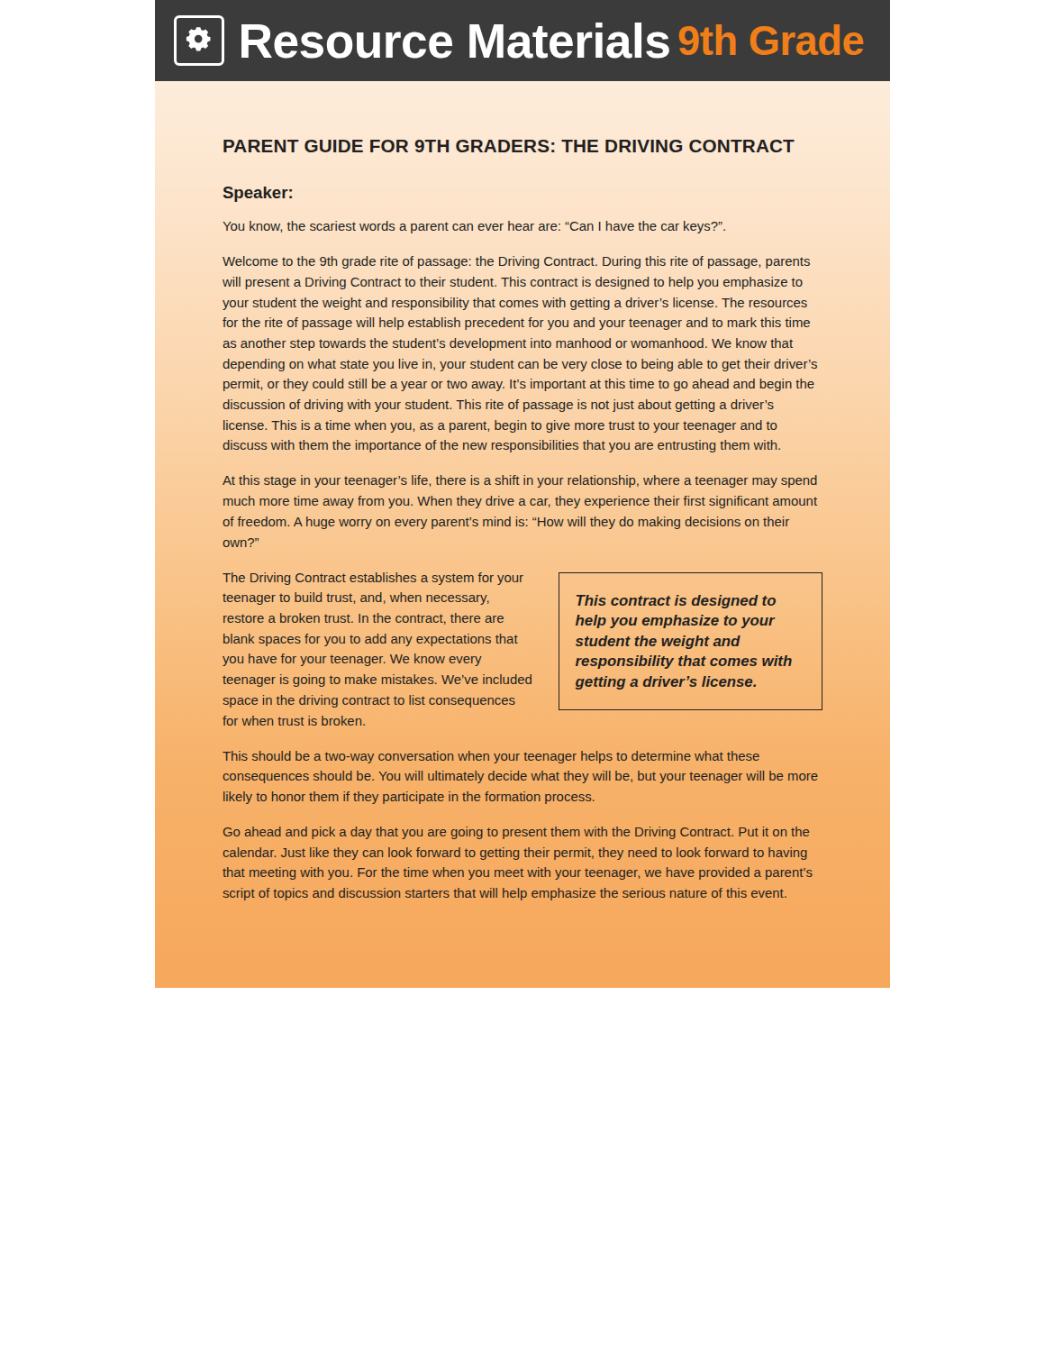Resource Materials
9th Grade
Parent Guide for 9th Graders: The Driving Contract
Speaker:
You know, the scariest words a parent can ever hear are: “Can I have the car keys?”.
Welcome to the 9th grade rite of passage: the Driving Contract. During this rite of passage, parents will present a Driving Contract to their student. This contract is designed to help you emphasize to your student the weight and responsibility that comes with getting a driver’s license. The resources for the rite of passage will help establish precedent for you and your teenager and to mark this time as another step towards the student’s development into manhood or womanhood. We know that depending on what state you live in, your student can be very close to being able to get their driver’s permit, or they could still be a year or two away. It’s important at this time to go ahead and begin the discussion of driving with your student. This rite of passage is not just about getting a driver’s license. This is a time when you, as a parent, begin to give more trust to your teenager and to discuss with them the importance of the new responsibilities that you are entrusting them with.
At this stage in your teenager’s life, there is a shift in your relationship, where a teenager may spend much more time away from you. When they drive a car, they experience their first significant amount of freedom. A huge worry on every parent’s mind is: “How will they do making decisions on their own?”
This contract is designed to help you emphasize to your student the weight and responsibility that comes with getting a driver’s license.
The Driving Contract establishes a system for your teenager to build trust, and, when necessary, restore a broken trust. In the contract, there are blank spaces for you to add any expectations that you have for your teenager. We know every teenager is going to make mistakes. We’ve included space in the driving contract to list consequences for when trust is broken.
This should be a two-way conversation when your teenager helps to determine what these consequences should be. You will ultimately decide what they will be, but your teenager will be more likely to honor them if they participate in the formation process.
Go ahead and pick a day that you are going to present them with the Driving Contract. Put it on the calendar. Just like they can look forward to getting their permit, they need to look forward to having that meeting with you. For the time when you meet with your teenager, we have provided a parent’s script of topics and discussion starters that will help emphasize the serious nature of this event.